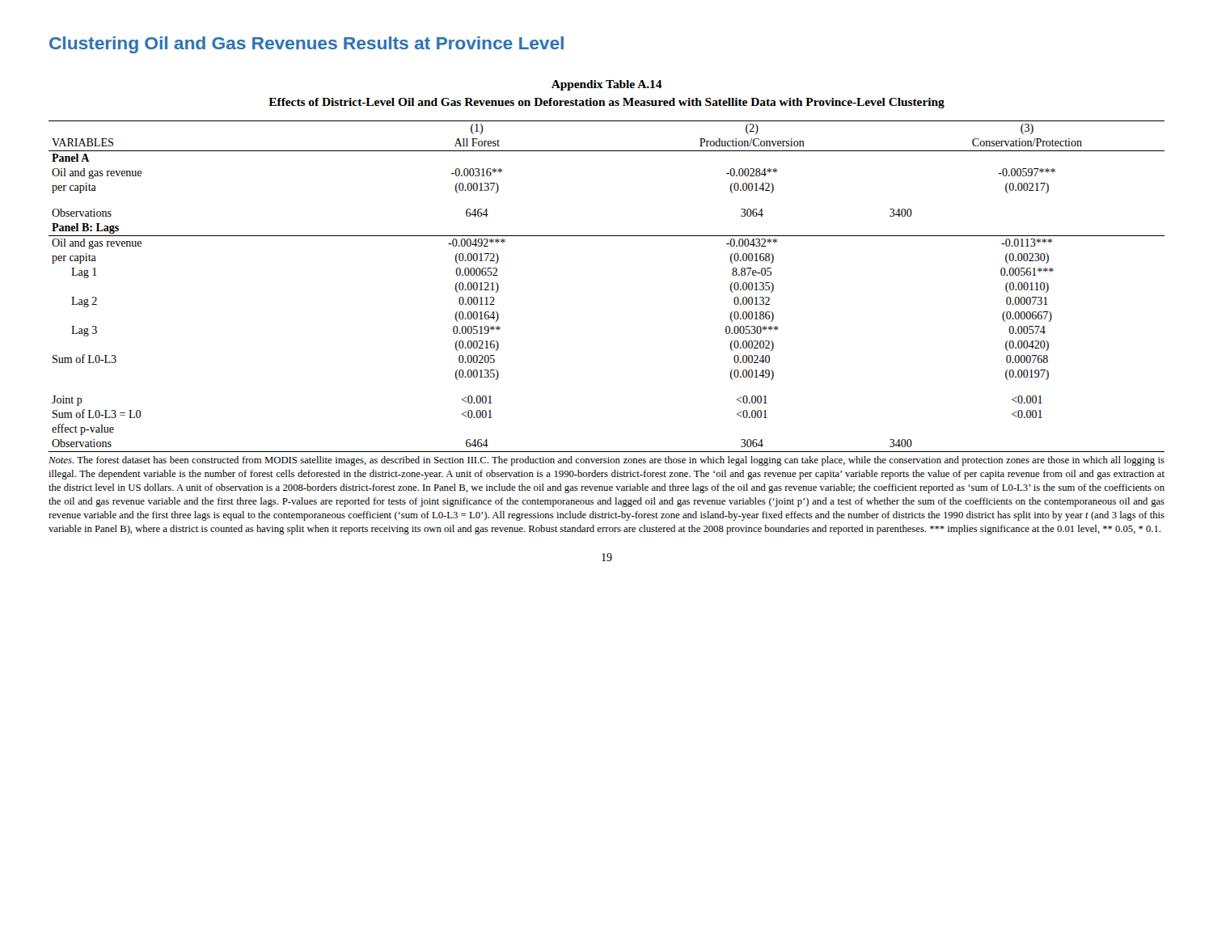Clustering Oil and Gas Revenues Results at Province Level
Appendix Table A.14
Effects of District-Level Oil and Gas Revenues on Deforestation as Measured with Satellite Data with Province-Level Clustering
| | (1) | (2) | (3) |
| VARIABLES | All Forest | Production/Conversion | Conservation/Protection |
| Panel A | | | |
| Oil and gas revenue | -0.00316** | -0.00284** | -0.00597*** |
| per capita | (0.00137) | (0.00142) | (0.00217) |
| Observations | 6464 | 3064 | 3400 |
| Panel B: Lags | | | |
| Oil and gas revenue | -0.00492*** | -0.00432** | -0.0113*** |
| per capita | (0.00172) | (0.00168) | (0.00230) |
| Lag 1 | 0.000652 | 8.87e-05 | 0.00561*** |
| | (0.00121) | (0.00135) | (0.00110) |
| Lag 2 | 0.00112 | 0.00132 | 0.000731 |
| | (0.00164) | (0.00186) | (0.000667) |
| Lag 3 | 0.00519** | 0.00530*** | 0.00574 |
| | (0.00216) | (0.00202) | (0.00420) |
| Sum of L0-L3 | 0.00205 | 0.00240 | 0.000768 |
| | (0.00135) | (0.00149) | (0.00197) |
| Joint p | <0.001 | <0.001 | <0.001 |
| Sum of L0-L3 = L0 | <0.001 | <0.001 | <0.001 |
| effect p-value | | | |
| Observations | 6464 | 3064 | 3400 |
Notes. The forest dataset has been constructed from MODIS satellite images, as described in Section III.C. The production and conversion zones are those in which legal logging can take place, while the conservation and protection zones are those in which all logging is illegal. The dependent variable is the number of forest cells deforested in the district-zone-year. A unit of observation is a 1990-borders district-forest zone. The ‘oil and gas revenue per capita’ variable reports the value of per capita revenue from oil and gas extraction at the district level in US dollars. A unit of observation is a 2008-borders district-forest zone. In Panel B, we include the oil and gas revenue variable and three lags of the oil and gas revenue variable; the coefficient reported as ‘sum of L0-L3’ is the sum of the coefficients on the oil and gas revenue variable and the first three lags. P-values are reported for tests of joint significance of the contemporaneous and lagged oil and gas revenue variables (‘joint p’) and a test of whether the sum of the coefficients on the contemporaneous oil and gas revenue variable and the first three lags is equal to the contemporaneous coefficient (‘sum of L0-L3 = L0’). All regressions include district-by-forest zone and island-by-year fixed effects and the number of districts the 1990 district has split into by year t (and 3 lags of this variable in Panel B), where a district is counted as having split when it reports receiving its own oil and gas revenue. Robust standard errors are clustered at the 2008 province boundaries and reported in parentheses. *** implies significance at the 0.01 level, ** 0.05, * 0.1.
19